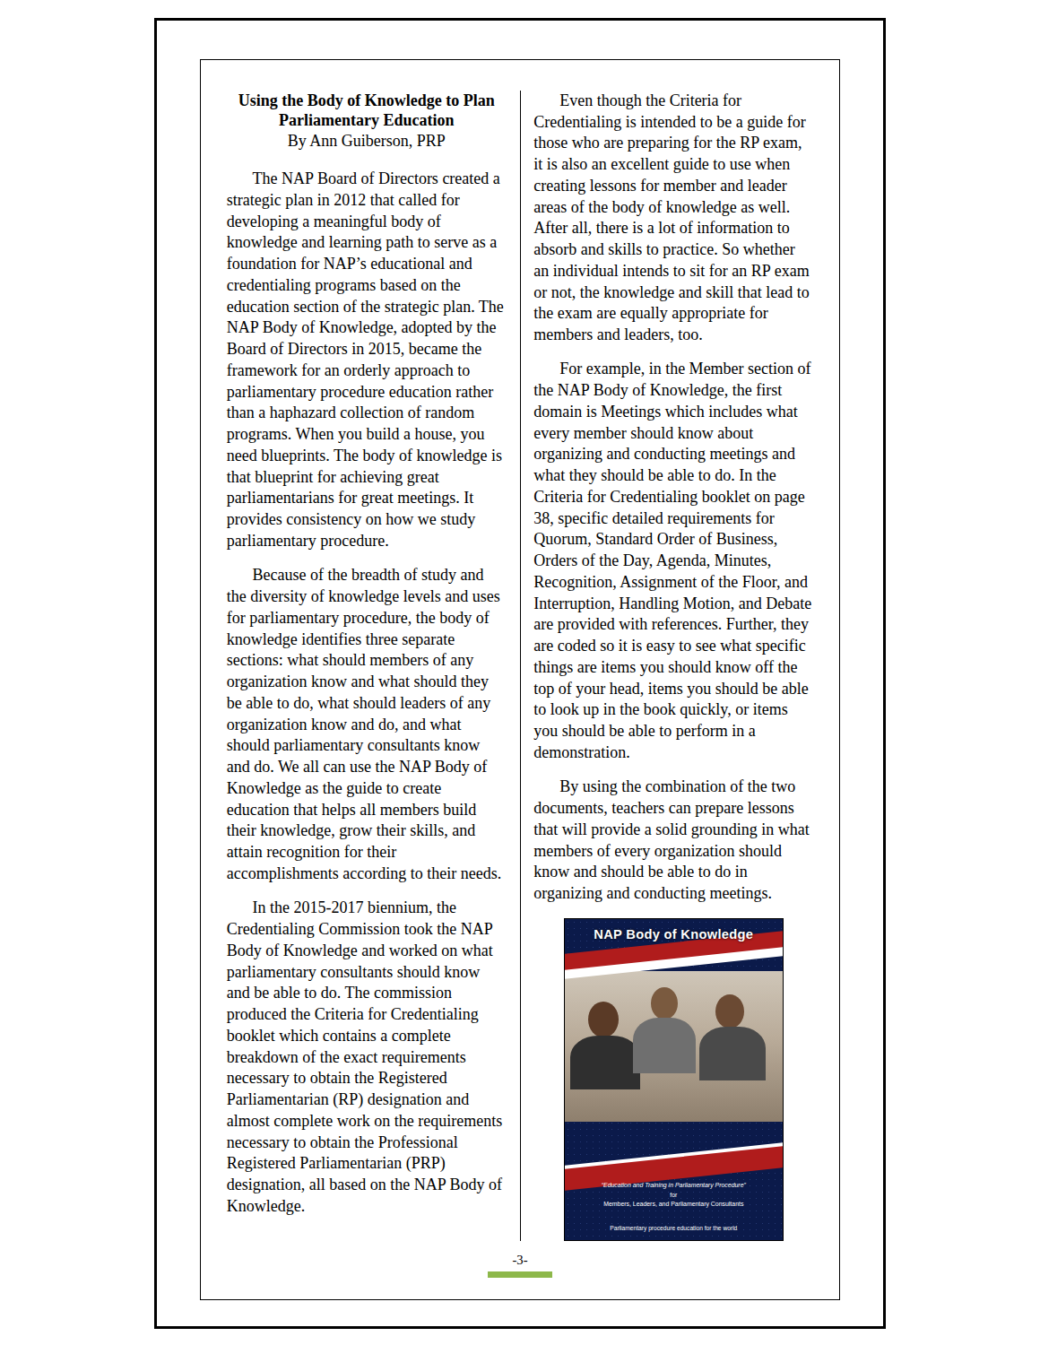Using the Body of Knowledge to Plan
Parliamentary Education
By Ann Guiberson, PRP
The NAP Board of Directors created a strategic plan in 2012 that called for developing a meaningful body of knowledge and learning path to serve as a foundation for NAP’s educational and credentialing programs based on the education section of the strategic plan. The NAP Body of Knowledge, adopted by the Board of Directors in 2015, became the framework for an orderly approach to parliamentary procedure education rather than a haphazard collection of random programs. When you build a house, you need blueprints. The body of knowledge is that blueprint for achieving great parliamentarians for great meetings. It provides consistency on how we study parliamentary procedure.
Because of the breadth of study and the diversity of knowledge levels and uses for parliamentary procedure, the body of knowledge identifies three separate sections: what should members of any organization know and what should they be able to do, what should leaders of any organization know and do, and what should parliamentary consultants know and do. We all can use the NAP Body of Knowledge as the guide to create education that helps all members build their knowledge, grow their skills, and attain recognition for their accomplishments according to their needs.
In the 2015-2017 biennium, the Credentialing Commission took the NAP Body of Knowledge and worked on what parliamentary consultants should know and be able to do. The commission produced the Criteria for Credentialing booklet which contains a complete breakdown of the exact requirements necessary to obtain the Registered Parliamentarian (RP) designation and almost complete work on the requirements necessary to obtain the Professional Registered Parliamentarian (PRP) designation, all based on the NAP Body of Knowledge.
Even though the Criteria for Credentialing is intended to be a guide for those who are preparing for the RP exam, it is also an excellent guide to use when creating lessons for member and leader areas of the body of knowledge as well. After all, there is a lot of information to absorb and skills to practice. So whether an individual intends to sit for an RP exam or not, the knowledge and skill that lead to the exam are equally appropriate for members and leaders, too.
For example, in the Member section of the NAP Body of Knowledge, the first domain is Meetings which includes what every member should know about organizing and conducting meetings and what they should be able to do. In the Criteria for Credentialing booklet on page 38, specific detailed requirements for Quorum, Standard Order of Business, Orders of the Day, Agenda, Minutes, Recognition, Assignment of the Floor, and Interruption, Handling Motion, and Debate are provided with references. Further, they are coded so it is easy to see what specific things are items you should know off the top of your head, items you should be able to look up in the book quickly, or items you should be able to perform in a demonstration.
By using the combination of the two documents, teachers can prepare lessons that will provide a solid grounding in what members of every organization should know and should be able to do in organizing and conducting meetings.
NAP Body of Knowledge
“Education and Training in Parliamentary Procedure”
for
Members, Leaders, and Parliamentary Consultants
Parliamentary procedure education for the world
-3-